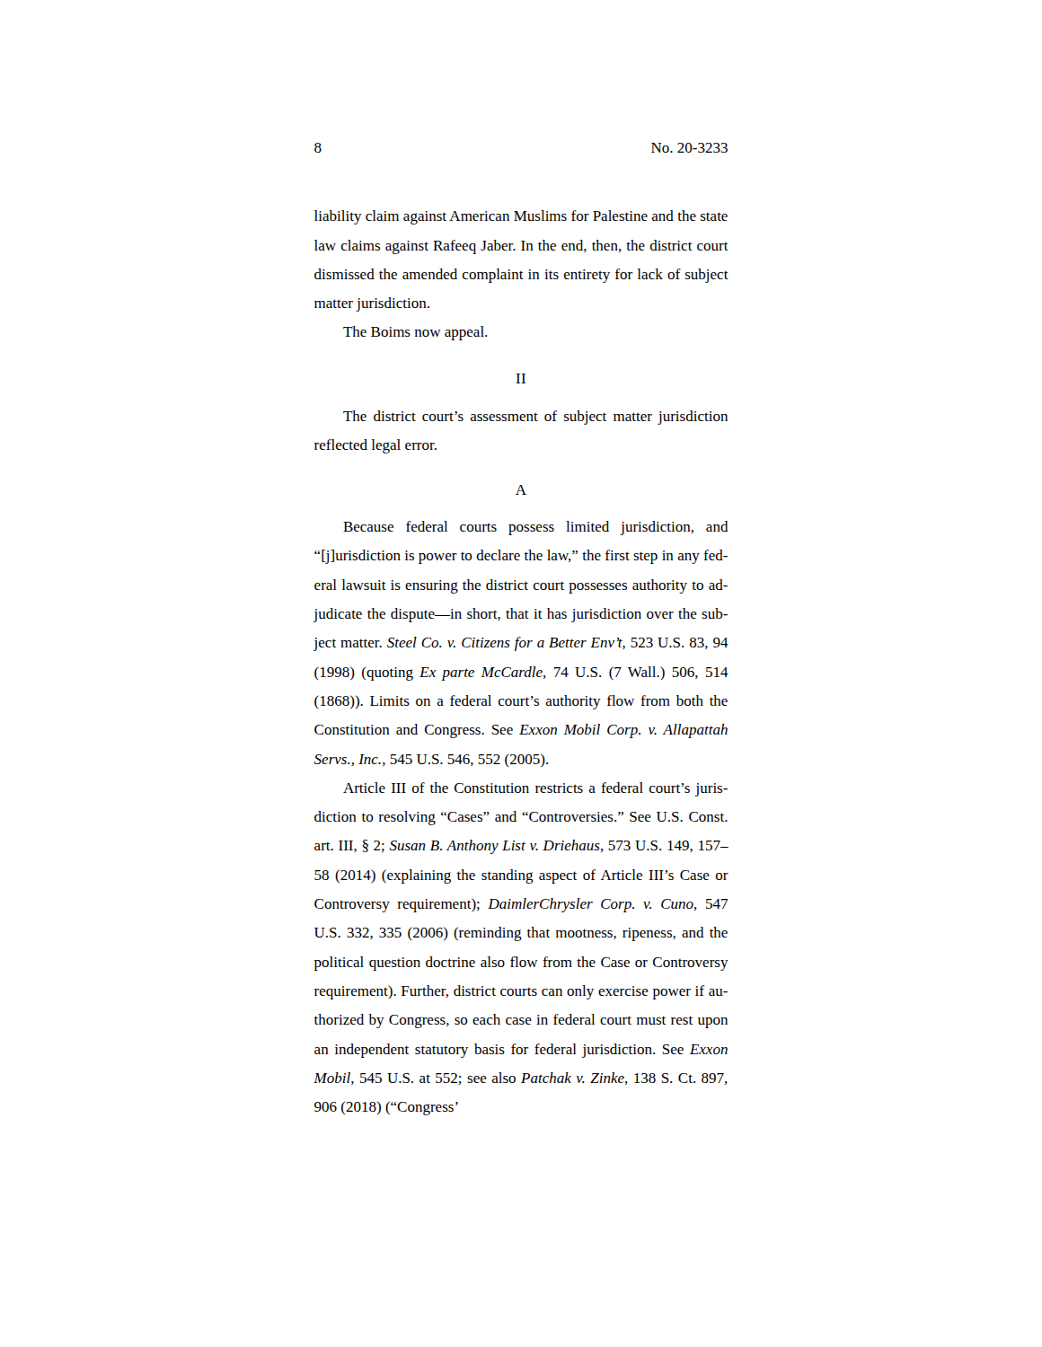8 No. 20-3233
liability claim against American Muslims for Palestine and the state law claims against Rafeeq Jaber. In the end, then, the district court dismissed the amended complaint in its entirety for lack of subject matter jurisdiction.
The Boims now appeal.
II
The district court’s assessment of subject matter jurisdiction reflected legal error.
A
Because federal courts possess limited jurisdiction, and “[j]urisdiction is power to declare the law,” the first step in any federal lawsuit is ensuring the district court possesses authority to adjudicate the dispute—in short, that it has jurisdiction over the subject matter. Steel Co. v. Citizens for a Better Env’t, 523 U.S. 83, 94 (1998) (quoting Ex parte McCardle, 74 U.S. (7 Wall.) 506, 514 (1868)). Limits on a federal court’s authority flow from both the Constitution and Congress. See Exxon Mobil Corp. v. Allapattah Servs., Inc., 545 U.S. 546, 552 (2005).
Article III of the Constitution restricts a federal court’s jurisdiction to resolving “Cases” and “Controversies.” See U.S. Const. art. III, § 2; Susan B. Anthony List v. Driehaus, 573 U.S. 149, 157–58 (2014) (explaining the standing aspect of Article III’s Case or Controversy requirement); DaimlerChrysler Corp. v. Cuno, 547 U.S. 332, 335 (2006) (reminding that mootness, ripeness, and the political question doctrine also flow from the Case or Controversy requirement). Further, district courts can only exercise power if authorized by Congress, so each case in federal court must rest upon an independent statutory basis for federal jurisdiction. See Exxon Mobil, 545 U.S. at 552; see also Patchak v. Zinke, 138 S. Ct. 897, 906 (2018) (“Congress’